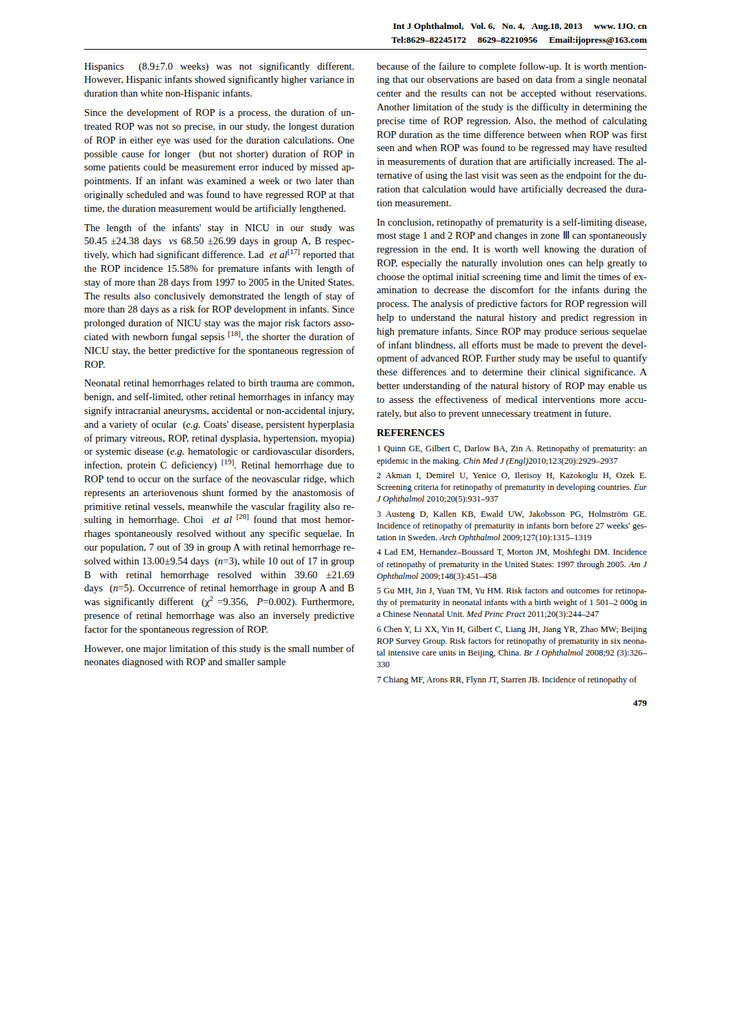Int J Ophthalmol, Vol. 6, No. 4, Aug.18, 2013 www. IJO. cn
Tel:8629–82245172 8629–82210956 Email:ijopress@163.com
Hispanics (8.9±7.0 weeks) was not significantly different. However, Hispanic infants showed significantly higher variance in duration than white non-Hispanic infants.
Since the development of ROP is a process, the duration of untreated ROP was not so precise, in our study, the longest duration of ROP in either eye was used for the duration calculations. One possible cause for longer (but not shorter) duration of ROP in some patients could be measurement error induced by missed appointments. If an infant was examined a week or two later than originally scheduled and was found to have regressed ROP at that time, the duration measurement would be artificially lengthened.
The length of the infants' stay in NICU in our study was 50.45 ±24.38 days vs 68.50 ±26.99 days in group A, B respectively, which had significant difference. Lad et al[17] reported that the ROP incidence 15.58% for premature infants with length of stay of more than 28 days from 1997 to 2005 in the United States. The results also conclusively demonstrated the length of stay of more than 28 days as a risk for ROP development in infants. Since prolonged duration of NICU stay was the major risk factors associated with newborn fungal sepsis [18], the shorter the duration of NICU stay, the better predictive for the spontaneous regression of ROP.
Neonatal retinal hemorrhages related to birth trauma are common, benign, and self-limited, other retinal hemorrhages in infancy may signify intracranial aneurysms, accidental or non-accidental injury, and a variety of ocular (e.g. Coats' disease, persistent hyperplasia of primary vitreous, ROP, retinal dysplasia, hypertension, myopia) or systemic disease (e.g. hematologic or cardiovascular disorders, infection, protein C deficiency) [19]. Retinal hemorrhage due to ROP tend to occur on the surface of the neovascular ridge, which represents an arteriovenous shunt formed by the anastomosis of primitive retinal vessels, meanwhile the vascular fragility also resulting in hemorrhage. Choi et al [20] found that most hemorrhages spontaneously resolved without any specific sequelae. In our population, 7 out of 39 in group A with retinal hemorrhage resolved within 13.00±9.54 days (n=3), while 10 out of 17 in group B with retinal hemorrhage resolved within 39.60 ±21.69 days (n=5). Occurrence of retinal hemorrhage in group A and B was significantly different (χ2 =9.356, P=0.002). Furthermore, presence of retinal hemorrhage was also an inversely predictive factor for the spontaneous regression of ROP.
However, one major limitation of this study is the small number of neonates diagnosed with ROP and smaller sample
because of the failure to complete follow-up. It is worth mentioning that our observations are based on data from a single neonatal center and the results can not be accepted without reservations. Another limitation of the study is the difficulty in determining the precise time of ROP regression. Also, the method of calculating ROP duration as the time difference between when ROP was first seen and when ROP was found to be regressed may have resulted in measurements of duration that are artificially increased. The alternative of using the last visit was seen as the endpoint for the duration that calculation would have artificially decreased the duration measurement.
In conclusion, retinopathy of prematurity is a self-limiting disease, most stage 1 and 2 ROP and changes in zone Ⅲ can spontaneously regression in the end. It is worth well knowing the duration of ROP, especially the naturally involution ones can help greatly to choose the optimal initial screening time and limit the times of examination to decrease the discomfort for the infants during the process. The analysis of predictive factors for ROP regression will help to understand the natural history and predict regression in high premature infants. Since ROP may produce serious sequelae of infant blindness, all efforts must be made to prevent the development of advanced ROP. Further study may be useful to quantify these differences and to determine their clinical significance. A better understanding of the natural history of ROP may enable us to assess the effectiveness of medical interventions more accurately, but also to prevent unnecessary treatment in future.
REFERENCES
1 Quinn GE, Gilbert C, Darlow BA, Zin A. Retinopathy of prematurity: an epidemic in the making. Chin Med J (Engl) 2010;123(20):2929–2937
2 Akman I, Demirel U, Yenice O, Ilerisoy H, Kazokoglu H, Ozek E. Screening criteria for retinopathy of prematurity in developing countries. Eur J Ophthalmol 2010;20(5):931–937
3 Austeng D, Kallen KB, Ewald UW, Jakobsson PG, Holmström GE. Incidence of retinopathy of prematurity in infants born before 27 weeks' gestation in Sweden. Arch Ophthalmol 2009;127(10):1315–1319
4 Lad EM, Hernandez–Boussard T, Morton JM, Moshfeghi DM. Incidence of retinopathy of prematurity in the United States: 1997 through 2005. Am J Ophthalmol 2009;148(3):451–458
5 Gu MH, Jin J, Yuan TM, Yu HM. Risk factors and outcomes for retinopathy of prematurity in neonatal infants with a birth weight of 1 501–2 000g in a Chinese Neonatal Unit. Med Princ Pract 2011;20(3):244–247
6 Chen Y, Li XX, Yin H, Gilbert C, Liang JH, Jiang YR, Zhao MW; Beijing ROP Survey Group. Risk factors for retinopathy of prematurity in six neonatal intensive care units in Beijing, China. Br J Ophthalmol 2008;92 (3):326–330
7 Chiang MF, Arons RR, Flynn JT, Starren JB. Incidence of retinopathy of
479